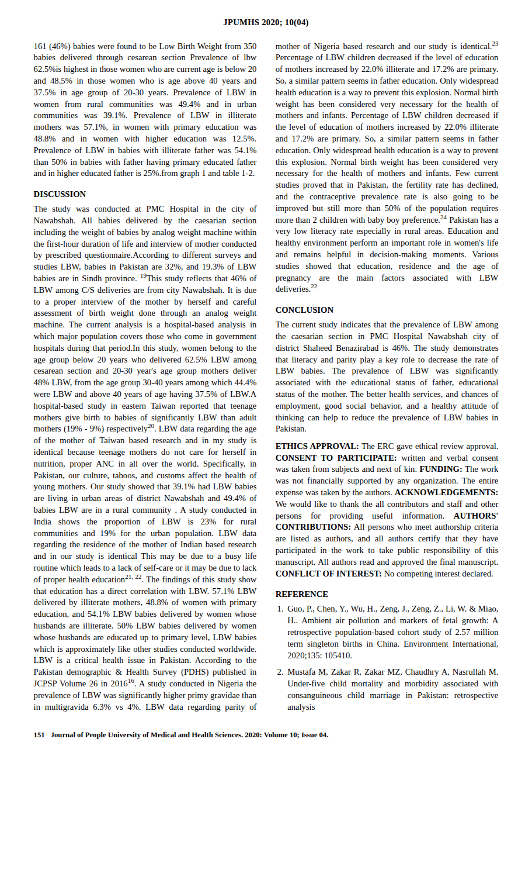JPUMHS 2020; 10(04)
161 (46%) babies were found to be Low Birth Weight from 350 babies delivered through cesarean section Prevalence of lbw 62.5%is highest in those women who are current age is below 20 and 48.5% in those women who is age above 40 years and 37.5% in age group of 20-30 years. Prevalence of LBW in women from rural communities was 49.4% and in urban communities was 39.1%. Prevalence of LBW in illiterate mothers was 57.1%, in women with primary education was 48.8% and in women with higher education was 12.5%. Prevalence of LBW in babies with illiterate father was 54.1% than 50% in babies with father having primary educated father and in higher educated father is 25%.from graph 1 and table 1-2.
Discussion
The study was conducted at PMC Hospital in the city of Nawabshah. All babies delivered by the caesarian section including the weight of babies by analog weight machine within the first-hour duration of life and interview of mother conducted by prescribed questionnaire.According to different surveys and studies LBW, babies in Pakistan are 32%, and 19.3% of LBW babies are in Sindh province. 19This study reflects that 46% of LBW among C/S deliveries are from city Nawabshah. It is due to a proper interview of the mother by herself and careful assessment of birth weight done through an analog weight machine. The current analysis is a hospital-based analysis in which major population covers those who come in government hospitals during that period.In this study, women belong to the age group below 20 years who delivered 62.5% LBW among cesarean section and 20-30 year's age group mothers deliver 48% LBW, from the age group 30-40 years among which 44.4% were LBW and above 40 years of age having 37.5% of LBW.A hospital-based study in eastern Taiwan reported that teenage mothers give birth to babies of significantly LBW than adult mothers (19% - 9%) respectively20. LBW data regarding the age of the mother of Taiwan based research and in my study is identical because teenage mothers do not care for herself in nutrition, proper ANC in all over the world. Specifically, in Pakistan, our culture, taboos, and customs affect the health of young mothers. Our study showed that 39.1% had LBW babies are living in urban areas of district Nawabshah and 49.4% of babies LBW are in a rural community . A study conducted in India shows the proportion of LBW is 23% for rural communities and 19% for the urban population. LBW data regarding the residence of the mother of Indian based research and in our study is identical This may be due to a busy life routine which leads to a lack of self-care or it may be due to lack of proper health education21, 22. The findings of this study show that education has a direct correlation with LBW. 57.1% LBW delivered by illiterate mothers, 48.8% of women with primary education, and 54.1% LBW babies delivered by women whose husbands are illiterate. 50% LBW babies delivered by women whose husbands are educated up to primary level, LBW babies which is approximately like other studies conducted worldwide. LBW is a critical health issue in Pakistan. According to the Pakistan demographic & Health Survey (PDHS) published in JCPSP Volume 26 in 201616. A study conducted in Nigeria the prevalence of LBW was significantly higher primy gravidae than in multigravida 6.3% vs 4%. LBW data regarding parity of mother of Nigeria based research and our study is identical.23 Percentage of LBW children decreased if the level of education of mothers increased by 22.0% illiterate and 17.2% are primary. So, a similar pattern seems in father education. Only widespread health education is a way to prevent this explosion. Normal birth weight has been considered very necessary for the health of mothers and infants. Percentage of LBW children decreased if the level of education of mothers increased by 22.0% illiterate and 17.2% are primary. So, a similar pattern seems in father education. Only widespread health education is a way to prevent this explosion. Normal birth weight has been considered very necessary for the health of mothers and infants. Few current studies proved that in Pakistan, the fertility rate has declined, and the contraceptive prevalence rate is also going to be improved but still more than 50% of the population requires more than 2 children with baby boy preference.24 Pakistan has a very low literacy rate especially in rural areas. Education and healthy environment perform an important role in women's life and remains helpful in decision-making moments. Various studies showed that education, residence and the age of pregnancy are the main factors associated with LBW deliveries.22
Conclusion
The current study indicates that the prevalence of LBW among the caesarian section in PMC Hospital Nawabshah city of district Shaheed Benazirabad is 46%. The study demonstrates that literacy and parity play a key role to decrease the rate of LBW babies. The prevalence of LBW was significantly associated with the educational status of father, educational status of the mother. The better health services, and chances of employment, good social behavior, and a healthy attitude of thinking can help to reduce the prevalence of LBW babies in Pakistan.
ETHICS APPROVAL: The ERC gave ethical review approval. CONSENT TO PARTICIPATE: written and verbal consent was taken from subjects and next of kin. FUNDING: The work was not financially supported by any organization. The entire expense was taken by the authors. ACKNOWLEDGEMENTS: We would like to thank the all contributors and staff and other persons for providing useful information. AUTHORS' CONTRIBUTIONS: All persons who meet authorship criteria are listed as authors, and all authors certify that they have participated in the work to take public responsibility of this manuscript. All authors read and approved the final manuscript. CONFLICT OF INTEREST: No competing interest declared.
Reference
Guo, P., Chen, Y., Wu, H., Zeng, J., Zeng, Z., Li, W. & Miao, H.. Ambient air pollution and markers of fetal growth: A retrospective population-based cohort study of 2.57 million term singleton births in China. Environment International, 2020;135: 105410.
Mustafa M, Zakar R, Zakar MZ, Chaudhry A, Nasrullah M. Under-five child mortality and morbidity associated with consanguineous child marriage in Pakistan: retrospective analysis
151 Journal of People University of Medical and Health Sciences. 2020: Volume 10; Issue 04.